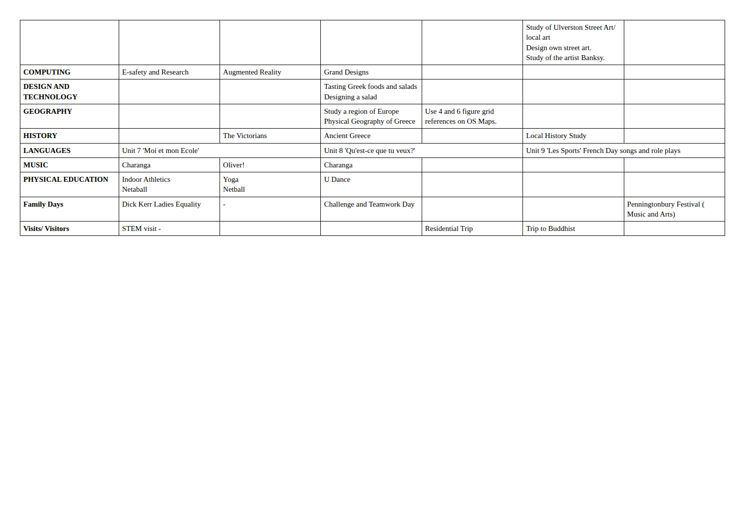| | | | | | Study of Ulverston Street Art/ local art Design own street art. Study of the artist Banksy. | |
| Computing | E-safety and Research | Augmented Reality | Grand Designs | | | |
| Design and Technology | | | Tasting Greek foods and salads Designing a salad | | | |
| Geography | | | Study a region of Europe Physical Geography of Greece | Use 4 and 6 figure grid references on OS Maps. | | |
| History | | The Victorians | Ancient Greece | | Local History Study | |
| Languages | Unit 7 'Moi et mon Ecole' | Unit 8 'Qu'est-ce que tu veux?' | Unit 9 'Les Sports' French Day songs and role plays |
| Music | Charanga | Oliver! | Charanga | | | |
| Physical Education | Indoor Athletics Netaball | Yoga Netball | U Dance | | | |
| Family Days | Dick Kerr Ladies Equality | - | Challenge and Teamwork Day | | | Penningtonbury Festival ( Music and Arts) |
| Visits/ Visitors | STEM visit - | | | Residential Trip | Trip to Buddhist | |